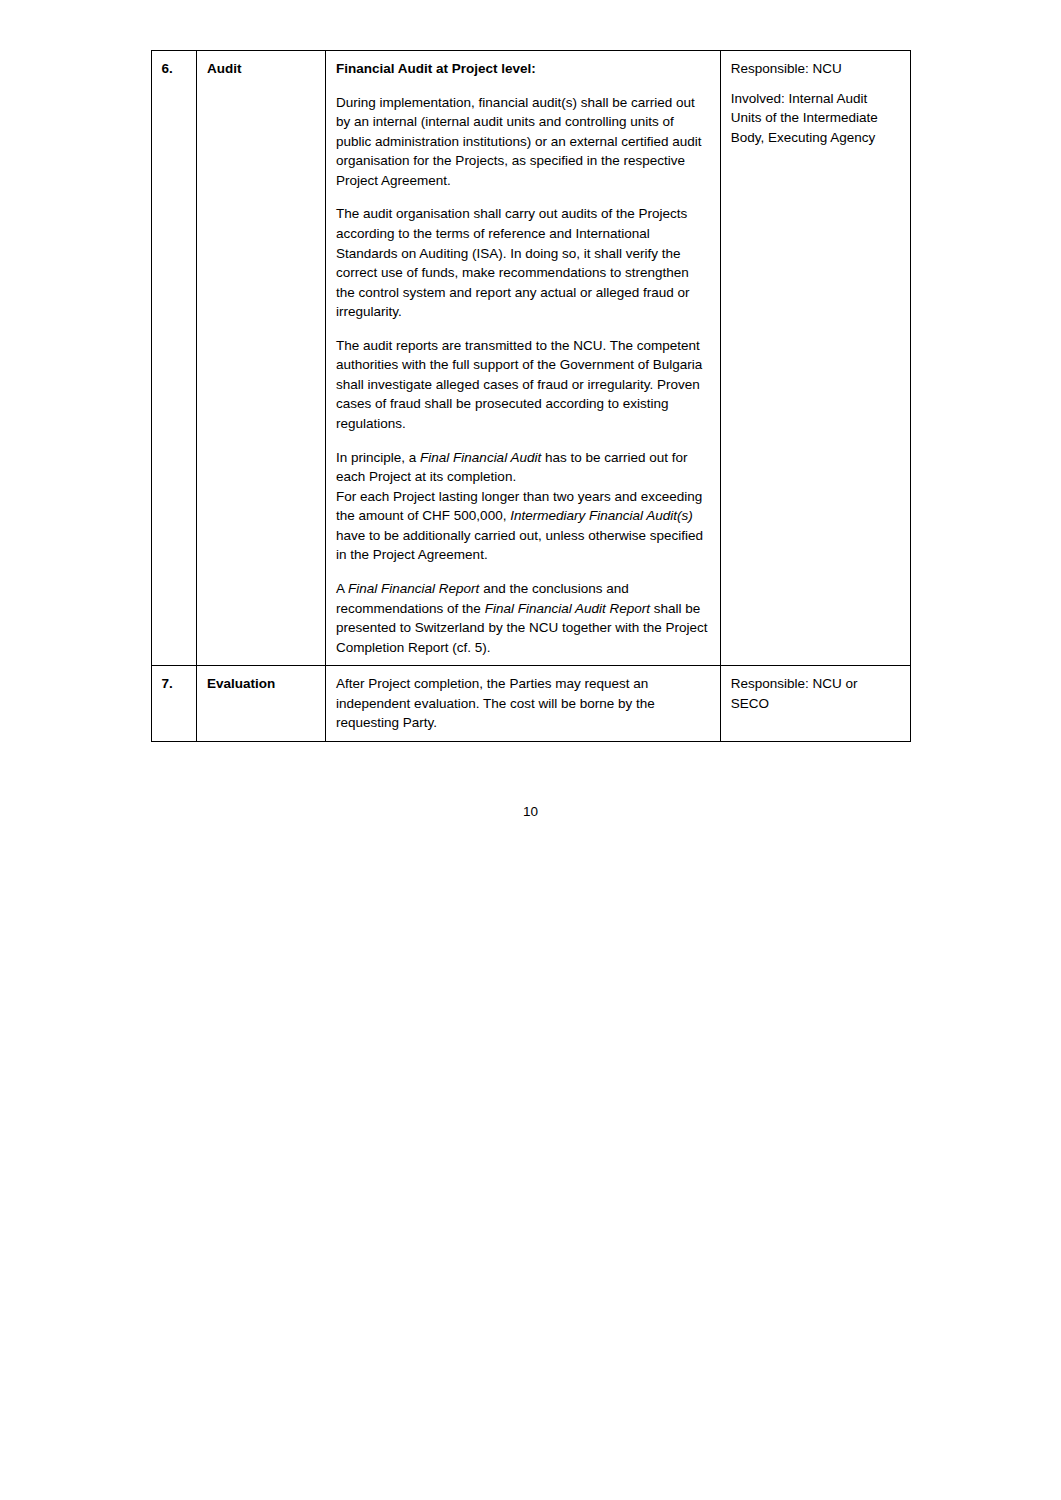| 6. | Audit | Financial Audit at Project level: During implementation, financial audit(s) shall be carried out by an internal (internal audit units and controlling units of public administration institutions) or an external certified audit organisation for the Projects, as specified in the respective Project Agreement. The audit organisation shall carry out audits of the Projects according to the terms of reference and International Standards on Auditing (ISA). In doing so, it shall verify the correct use of funds, make recommendations to strengthen the control system and report any actual or alleged fraud or irregularity. The audit reports are transmitted to the NCU. The competent authorities with the full support of the Government of Bulgaria shall investigate alleged cases of fraud or irregularity. Proven cases of fraud shall be prosecuted according to existing regulations. In principle, a Final Financial Audit has to be carried out for each Project at its completion. For each Project lasting longer than two years and exceeding the amount of CHF 500,000, Intermediary Financial Audit(s) have to be additionally carried out, unless otherwise specified in the Project Agreement. A Final Financial Report and the conclusions and recommendations of the Final Financial Audit Report shall be presented to Switzerland by the NCU together with the Project Completion Report (cf. 5). | Responsible: NCU Involved: Internal Audit Units of the Intermediate Body, Executing Agency |
| 7. | Evaluation | After Project completion, the Parties may request an independent evaluation. The cost will be borne by the requesting Party. | Responsible: NCU or SECO |
10